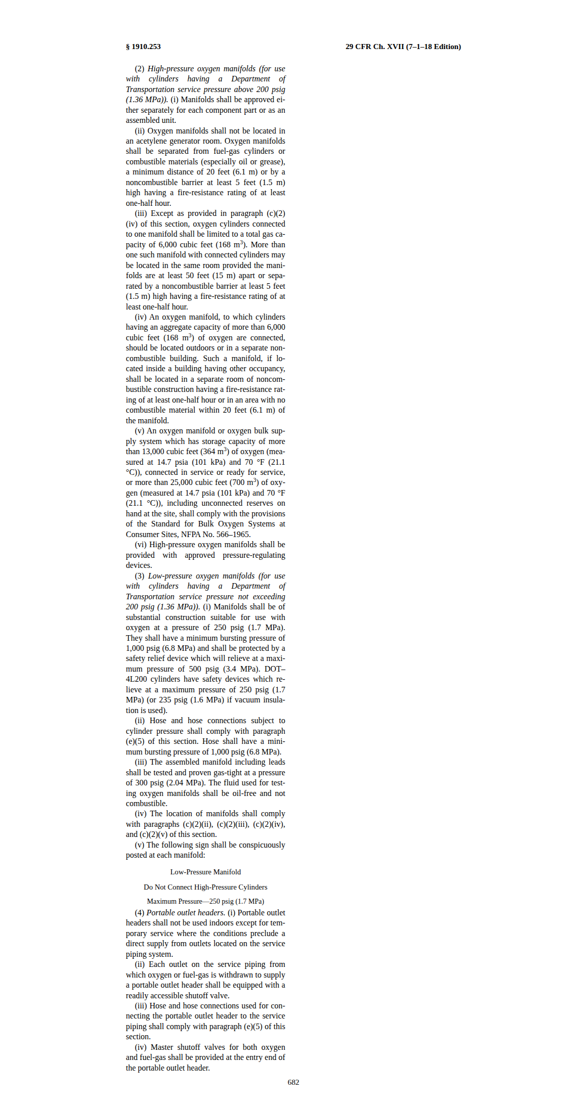§ 1910.253 29 CFR Ch. XVII (7–1–18 Edition)
(2) High-pressure oxygen manifolds (for use with cylinders having a Department of Transportation service pressure above 200 psig (1.36 MPa)). (i) Manifolds shall be approved either separately for each component part or as an assembled unit.
(ii) Oxygen manifolds shall not be located in an acetylene generator room. Oxygen manifolds shall be separated from fuel-gas cylinders or combustible materials (especially oil or grease), a minimum distance of 20 feet (6.1 m) or by a noncombustible barrier at least 5 feet (1.5 m) high having a fire-resistance rating of at least one-half hour.
(iii) Except as provided in paragraph (c)(2)(iv) of this section, oxygen cylinders connected to one manifold shall be limited to a total gas capacity of 6,000 cubic feet (168 m3). More than one such manifold with connected cylinders may be located in the same room provided the manifolds are at least 50 feet (15 m) apart or separated by a noncombustible barrier at least 5 feet (1.5 m) high having a fire-resistance rating of at least one-half hour.
(iv) An oxygen manifold, to which cylinders having an aggregate capacity of more than 6,000 cubic feet (168 m3) of oxygen are connected, should be located outdoors or in a separate noncombustible building. Such a manifold, if located inside a building having other occupancy, shall be located in a separate room of noncombustible construction having a fire-resistance rating of at least one-half hour or in an area with no combustible material within 20 feet (6.1 m) of the manifold.
(v) An oxygen manifold or oxygen bulk supply system which has storage capacity of more than 13,000 cubic feet (364 m3) of oxygen (measured at 14.7 psia (101 kPa) and 70 °F (21.1 °C)), connected in service or ready for service, or more than 25,000 cubic feet (700 m3) of oxygen (measured at 14.7 psia (101 kPa) and 70 °F (21.1 °C)), including unconnected reserves on hand at the site, shall comply with the provisions of the Standard for Bulk Oxygen Systems at Consumer Sites, NFPA No. 566–1965.
(vi) High-pressure oxygen manifolds shall be provided with approved pressure-regulating devices.
(3) Low-pressure oxygen manifolds (for use with cylinders having a Department of Transportation service pressure not exceeding 200 psig (1.36 MPa)). (i) Manifolds shall be of substantial construction suitable for use with oxygen at a pressure of 250 psig (1.7 MPa). They shall have a minimum bursting pressure of 1,000 psig (6.8 MPa) and shall be protected by a safety relief device which will relieve at a maximum pressure of 500 psig (3.4 MPa). DOT–4L200 cylinders have safety devices which relieve at a maximum pressure of 250 psig (1.7 MPa) (or 235 psig (1.6 MPa) if vacuum insulation is used).
(ii) Hose and hose connections subject to cylinder pressure shall comply with paragraph (e)(5) of this section. Hose shall have a minimum bursting pressure of 1,000 psig (6.8 MPa).
(iii) The assembled manifold including leads shall be tested and proven gas-tight at a pressure of 300 psig (2.04 MPa). The fluid used for testing oxygen manifolds shall be oil-free and not combustible.
(iv) The location of manifolds shall comply with paragraphs (c)(2)(ii), (c)(2)(iii), (c)(2)(iv), and (c)(2)(v) of this section.
(v) The following sign shall be conspicuously posted at each manifold:
Low-Pressure Manifold
Do Not Connect High-Pressure Cylinders
Maximum Pressure—250 psig (1.7 MPa)
(4) Portable outlet headers. (i) Portable outlet headers shall not be used indoors except for temporary service where the conditions preclude a direct supply from outlets located on the service piping system.
(ii) Each outlet on the service piping from which oxygen or fuel-gas is withdrawn to supply a portable outlet header shall be equipped with a readily accessible shutoff valve.
(iii) Hose and hose connections used for connecting the portable outlet header to the service piping shall comply with paragraph (e)(5) of this section.
(iv) Master shutoff valves for both oxygen and fuel-gas shall be provided at the entry end of the portable outlet header.
682